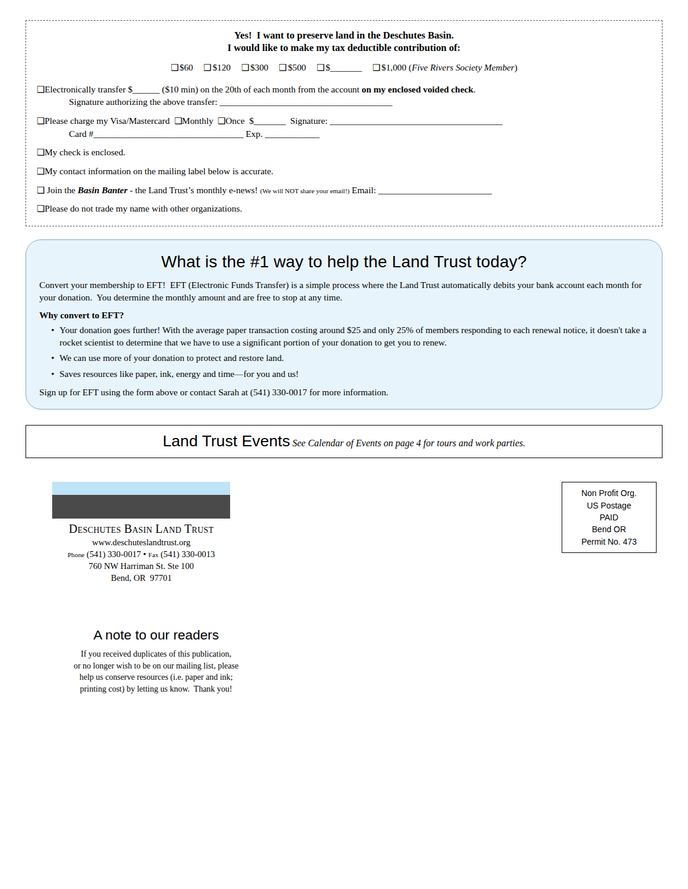Yes! I want to preserve land in the Deschutes Basin.
I would like to make my tax deductible contribution of:
❑$60 ❑$120 ❑$300 ❑$500 ❑$_______ ❑$1,000 (Five Rivers Society Member)
❑Electronically transfer $______ ($10 min) on the 20th of each month from the account on my enclosed voided check. Signature authorizing the above transfer: ______________________________________
❑Please charge my Visa/Mastercard ❑Monthly ❑Once $_______ Signature: ______________________________________ Card #_________________________________ Exp. ____________
❑My check is enclosed.
❑My contact information on the mailing label below is accurate.
❑ Join the Basin Banter - the Land Trust’s monthly e-news! (We will NOT share your email!) Email: _________________________
❑Please do not trade my name with other organizations.
What is the #1 way to help the Land Trust today?
Convert your membership to EFT! EFT (Electronic Funds Transfer) is a simple process where the Land Trust automatically debits your bank account each month for your donation. You determine the monthly amount and are free to stop at any time.
Why convert to EFT?
Your donation goes further! With the average paper transaction costing around $25 and only 25% of members responding to each renewal notice, it doesn't take a rocket scientist to determine that we have to use a significant portion of your donation to get you to renew.
We can use more of your donation to protect and restore land.
Saves resources like paper, ink, energy and time—for you and us!
Sign up for EFT using the form above or contact Sarah at (541) 330-0017 for more information.
Land Trust Events See Calendar of Events on page 4 for tours and work parties.
Deschutes Basin Land Trust
www.deschuteslandtrust.org
Phone (541) 330-0017 • Fax (541) 330-0013
760 NW Harriman St. Ste 100
Bend, OR 97701
Non Profit Org.
US Postage
PAID
Bend OR
Permit No. 473
A note to our readers
If you received duplicates of this publication,
or no longer wish to be on our mailing list, please
help us conserve resources (i.e. paper and ink;
printing cost) by letting us know. Thank you!